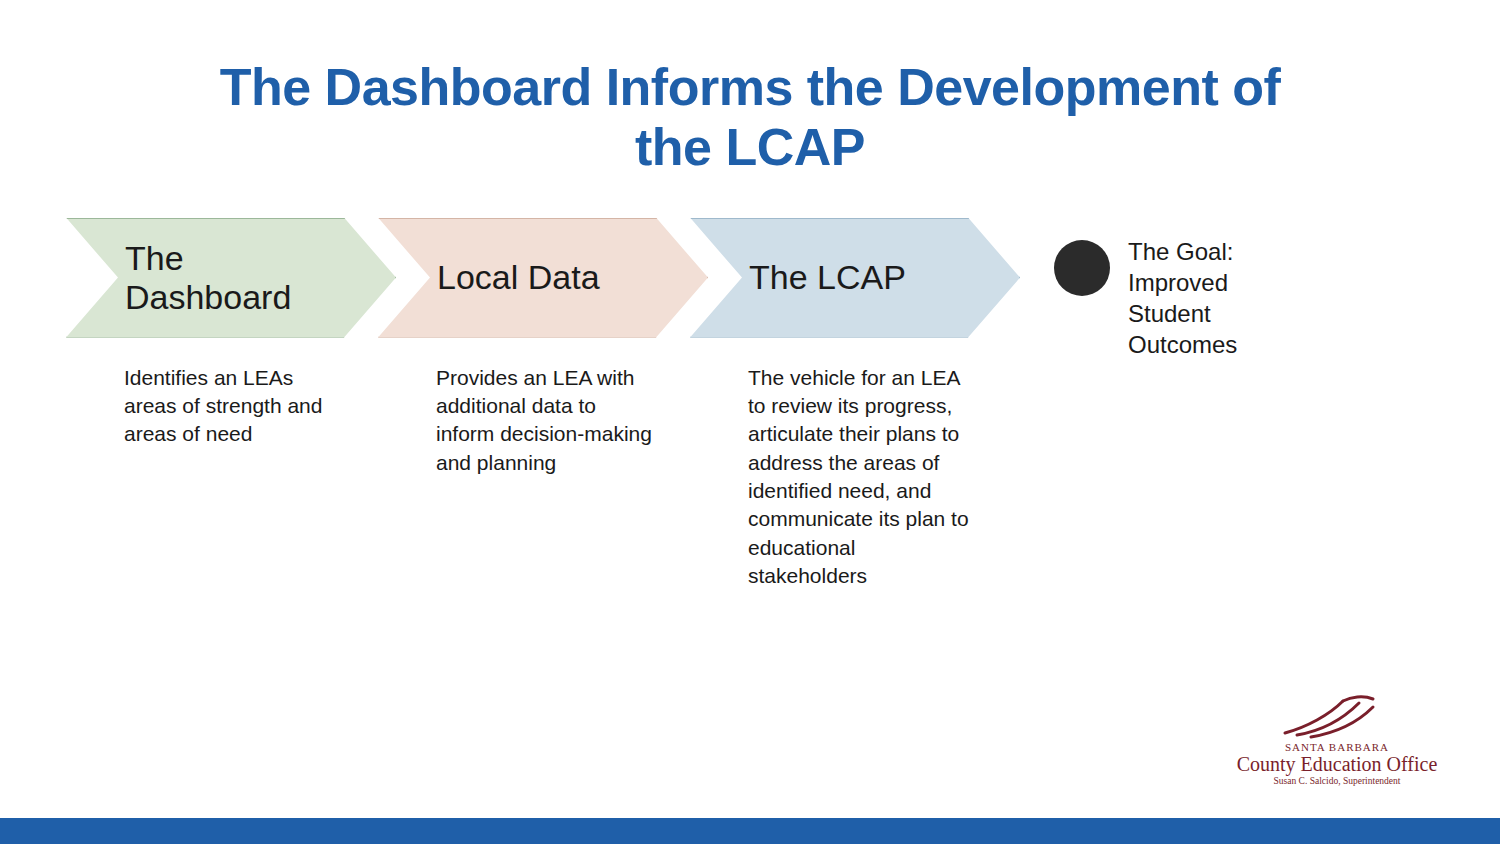The Dashboard Informs the Development of the LCAP
The
Dashboard
Identifies an LEAs areas of strength and areas of need
Local Data
Provides an LEA with additional data to inform decision-making and planning
The LCAP
The vehicle for an LEA to review its progress, articulate their plans to address the areas of identified need, and communicate its plan to educational stakeholders
The Goal:
Improved
Student
Outcomes
Santa Barbara
County Education Office
Susan C. Salcido, Superintendent